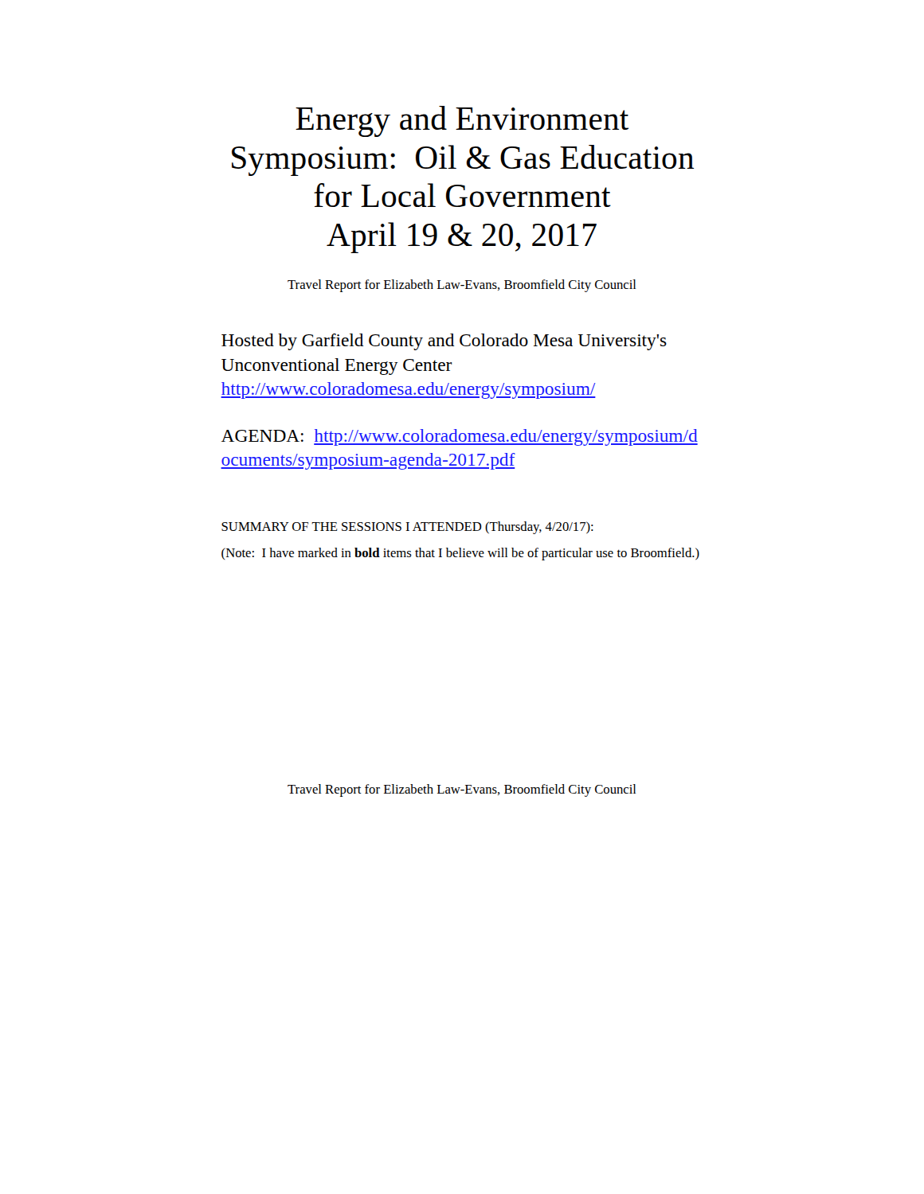Energy and Environment Symposium: Oil & Gas Education for Local Government
April 19 & 20, 2017
Travel Report for Elizabeth Law-Evans, Broomfield City Council
Hosted by Garfield County and Colorado Mesa University's Unconventional Energy Center
http://www.coloradomesa.edu/energy/symposium/
AGENDA: http://www.coloradomesa.edu/energy/symposium/documents/symposium-agenda-2017.pdf
SUMMARY OF THE SESSIONS I ATTENDED (Thursday, 4/20/17):
(Note: I have marked in bold items that I believe will be of particular use to Broomfield.)
Travel Report for Elizabeth Law-Evans, Broomfield City Council